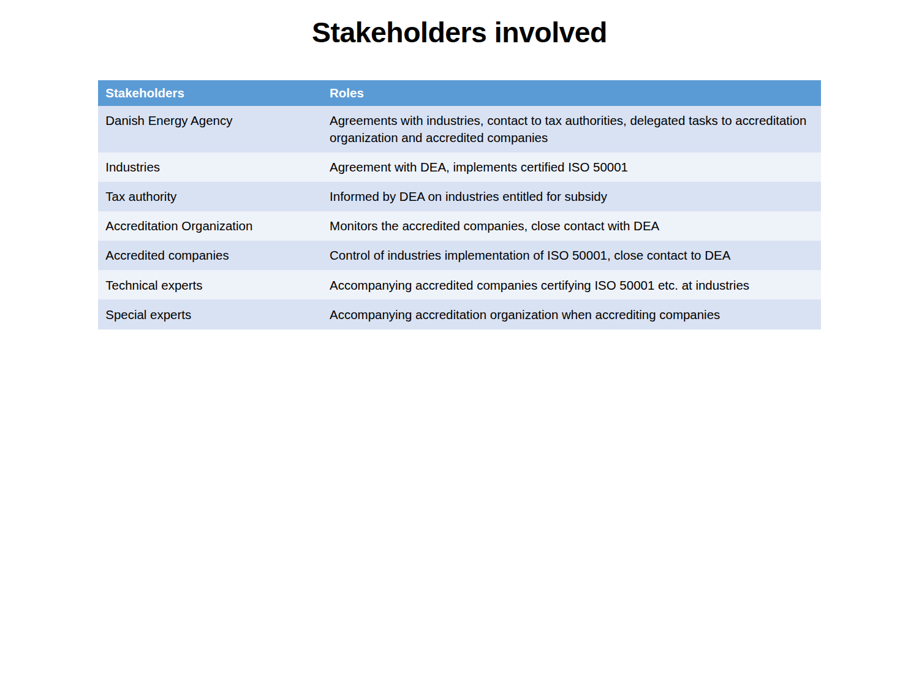Stakeholders involved
| Stakeholders | Roles |
| --- | --- |
| Danish Energy Agency | Agreements with industries, contact to tax authorities, delegated tasks to accreditation organization and accredited companies |
| Industries | Agreement with DEA, implements certified ISO 50001 |
| Tax authority | Informed by DEA on industries entitled for subsidy |
| Accreditation Organization | Monitors the accredited companies, close contact with DEA |
| Accredited companies | Control of industries implementation of ISO 50001, close contact to DEA |
| Technical experts | Accompanying accredited companies certifying ISO 50001 etc. at industries |
| Special experts | Accompanying accreditation organization when accrediting companies |